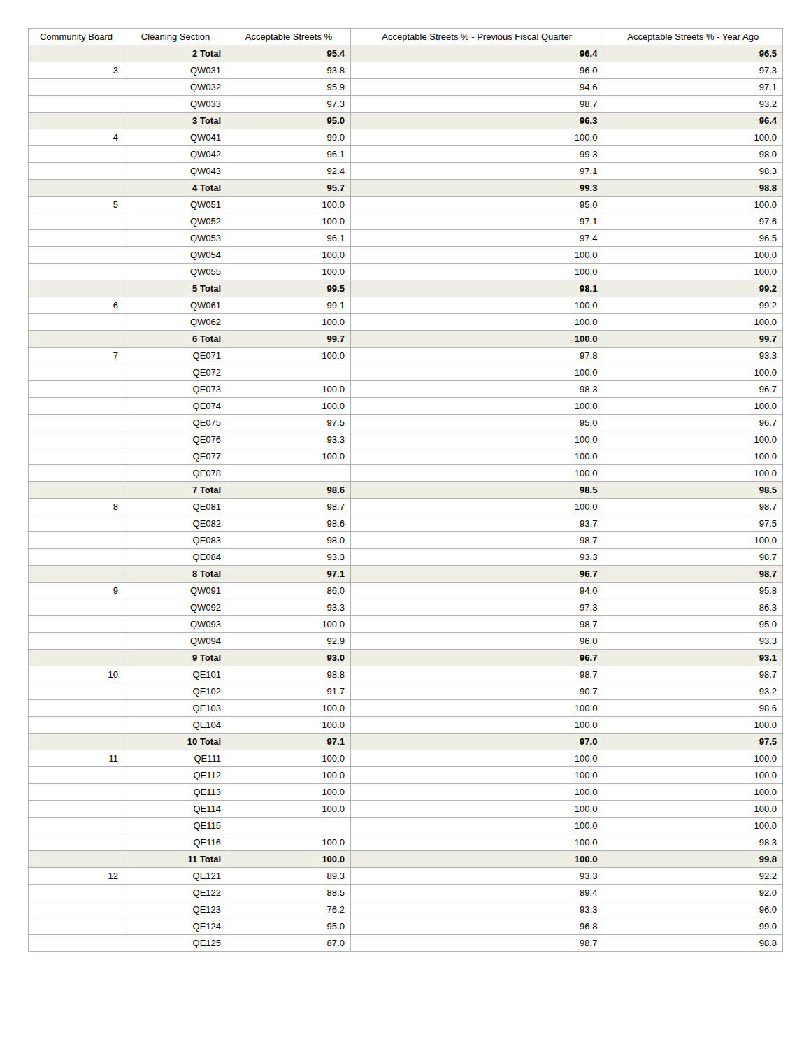| Community Board | Cleaning Section | Acceptable Streets % | Acceptable Streets % - Previous Fiscal Quarter | Acceptable Streets % - Year Ago |
| --- | --- | --- | --- | --- |
| | 2 Total | 95.4 | 96.4 | 96.5 |
| 3 | QW031 | 93.8 | 96.0 | 97.3 |
| | QW032 | 95.9 | 94.6 | 97.1 |
| | QW033 | 97.3 | 98.7 | 93.2 |
| | 3 Total | 95.0 | 96.3 | 96.4 |
| 4 | QW041 | 99.0 | 100.0 | 100.0 |
| | QW042 | 96.1 | 99.3 | 98.0 |
| | QW043 | 92.4 | 97.1 | 98.3 |
| | 4 Total | 95.7 | 99.3 | 98.8 |
| 5 | QW051 | 100.0 | 95.0 | 100.0 |
| | QW052 | 100.0 | 97.1 | 97.6 |
| | QW053 | 96.1 | 97.4 | 96.5 |
| | QW054 | 100.0 | 100.0 | 100.0 |
| | QW055 | 100.0 | 100.0 | 100.0 |
| | 5 Total | 99.5 | 98.1 | 99.2 |
| 6 | QW061 | 99.1 | 100.0 | 99.2 |
| | QW062 | 100.0 | 100.0 | 100.0 |
| | 6 Total | 99.7 | 100.0 | 99.7 |
| 7 | QE071 | 100.0 | 97.8 | 93.3 |
| | QE072 | | 100.0 | 100.0 |
| | QE073 | 100.0 | 98.3 | 96.7 |
| | QE074 | 100.0 | 100.0 | 100.0 |
| | QE075 | 97.5 | 95.0 | 96.7 |
| | QE076 | 93.3 | 100.0 | 100.0 |
| | QE077 | 100.0 | 100.0 | 100.0 |
| | QE078 | | 100.0 | 100.0 |
| | 7 Total | 98.6 | 98.5 | 98.5 |
| 8 | QE081 | 98.7 | 100.0 | 98.7 |
| | QE082 | 98.6 | 93.7 | 97.5 |
| | QE083 | 98.0 | 98.7 | 100.0 |
| | QE084 | 93.3 | 93.3 | 98.7 |
| | 8 Total | 97.1 | 96.7 | 98.7 |
| 9 | QW091 | 86.0 | 94.0 | 95.8 |
| | QW092 | 93.3 | 97.3 | 86.3 |
| | QW093 | 100.0 | 98.7 | 95.0 |
| | QW094 | 92.9 | 96.0 | 93.3 |
| | 9 Total | 93.0 | 96.7 | 93.1 |
| 10 | QE101 | 98.8 | 98.7 | 98.7 |
| | QE102 | 91.7 | 90.7 | 93.2 |
| | QE103 | 100.0 | 100.0 | 98.6 |
| | QE104 | 100.0 | 100.0 | 100.0 |
| | 10 Total | 97.1 | 97.0 | 97.5 |
| 11 | QE111 | 100.0 | 100.0 | 100.0 |
| | QE112 | 100.0 | 100.0 | 100.0 |
| | QE113 | 100.0 | 100.0 | 100.0 |
| | QE114 | 100.0 | 100.0 | 100.0 |
| | QE115 | | 100.0 | 100.0 |
| | QE116 | 100.0 | 100.0 | 98.3 |
| | 11 Total | 100.0 | 100.0 | 99.8 |
| 12 | QE121 | 89.3 | 93.3 | 92.2 |
| | QE122 | 88.5 | 89.4 | 92.0 |
| | QE123 | 76.2 | 93.3 | 96.0 |
| | QE124 | 95.0 | 96.8 | 99.0 |
| | QE125 | 87.0 | 98.7 | 98.8 |